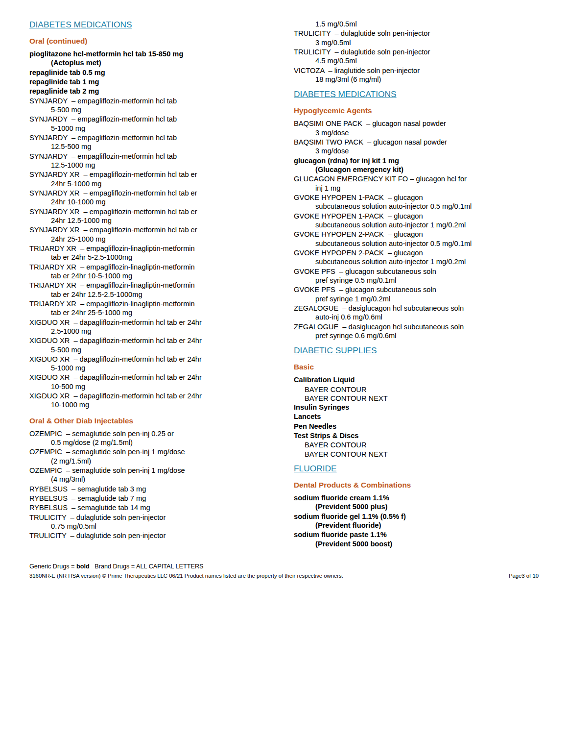DIABETES MEDICATIONS
Oral (continued)
pioglitazone hcl-metformin hcl tab 15-850 mg(Actoplus met)
repaglinide tab 0.5 mg
repaglinide tab 1 mg
repaglinide tab 2 mg
SYNJARDY – empagliflozin-metformin hcl tab5-500 mg
SYNJARDY – empagliflozin-metformin hcl tab5-1000 mg
SYNJARDY – empagliflozin-metformin hcl tab12.5-500 mg
SYNJARDY – empagliflozin-metformin hcl tab12.5-1000 mg
SYNJARDY XR – empagliflozin-metformin hcl tab er24hr 5-1000 mg
SYNJARDY XR – empagliflozin-metformin hcl tab er24hr 10-1000 mg
SYNJARDY XR – empagliflozin-metformin hcl tab er24hr 12.5-1000 mg
SYNJARDY XR – empagliflozin-metformin hcl tab er24hr 25-1000 mg
TRIJARDY XR – empagliflozin-linagliptin-metformintab er 24hr 5-2.5-1000mg
TRIJARDY XR – empagliflozin-linagliptin-metformintab er 24hr 10-5-1000 mg
TRIJARDY XR – empagliflozin-linagliptin-metformintab er 24hr 12.5-2.5-1000mg
TRIJARDY XR – empagliflozin-linagliptin-metformintab er 24hr 25-5-1000 mg
XIGDUO XR – dapagliflozin-metformin hcl tab er 24hr2.5-1000 mg
XIGDUO XR – dapagliflozin-metformin hcl tab er 24hr5-500 mg
XIGDUO XR – dapagliflozin-metformin hcl tab er 24hr5-1000 mg
XIGDUO XR – dapagliflozin-metformin hcl tab er 24hr10-500 mg
XIGDUO XR – dapagliflozin-metformin hcl tab er 24hr10-1000 mg
Oral & Other Diab Injectables
OZEMPIC – semaglutide soln pen-inj 0.25 or0.5 mg/dose (2 mg/1.5ml)
OZEMPIC – semaglutide soln pen-inj 1 mg/dose(2 mg/1.5ml)
OZEMPIC – semaglutide soln pen-inj 1 mg/dose(4 mg/3ml)
RYBELSUS – semaglutide tab 3 mg
RYBELSUS – semaglutide tab 7 mg
RYBELSUS – semaglutide tab 14 mg
TRULICITY – dulaglutide soln pen-injector0.75 mg/0.5ml
TRULICITY – dulaglutide soln pen-injector1.5 mg/0.5ml
TRULICITY – dulaglutide soln pen-injector3 mg/0.5ml
TRULICITY – dulaglutide soln pen-injector4.5 mg/0.5ml
VICTOZA – liraglutide soln pen-injector18 mg/3ml (6 mg/ml)
DIABETES MEDICATIONS
Hypoglycemic Agents
BAQSIMI ONE PACK – glucagon nasal powder3 mg/dose
BAQSIMI TWO PACK – glucagon nasal powder3 mg/dose
glucagon (rdna) for inj kit 1 mg(Glucagon emergency kit)
GLUCAGON EMERGENCY KIT FO – glucagon hcl forinj 1 mg
GVOKE HYPOPEN 1-PACK – glucagonsubcutaneous solution auto-injector 0.5 mg/0.1ml
GVOKE HYPOPEN 1-PACK – glucagonsubcutaneous solution auto-injector 1 mg/0.2ml
GVOKE HYPOPEN 2-PACK – glucagonsubcutaneous solution auto-injector 0.5 mg/0.1ml
GVOKE HYPOPEN 2-PACK – glucagonsubcutaneous solution auto-injector 1 mg/0.2ml
GVOKE PFS – glucagon subcutaneous solnpref syringe 0.5 mg/0.1ml
GVOKE PFS – glucagon subcutaneous solnpref syringe 1 mg/0.2ml
ZEGALOGUE – dasiglucagon hcl subcutaneous solnauto-inj 0.6 mg/0.6ml
ZEGALOGUE – dasiglucagon hcl subcutaneous solnpref syringe 0.6 mg/0.6ml
DIABETIC SUPPLIES
Basic
Calibration Liquid
BAYER CONTOUR
BAYER CONTOUR NEXT
Insulin Syringes
Lancets
Pen Needles
Test Strips & Discs
BAYER CONTOUR
BAYER CONTOUR NEXT
FLUORIDE
Dental Products & Combinations
sodium fluoride cream 1.1%(Prevident 5000 plus)
sodium fluoride gel 1.1% (0.5% f)(Prevident fluoride)
sodium fluoride paste 1.1%(Prevident 5000 boost)
Generic Drugs = bold Brand Drugs = ALL CAPITAL LETTERS
3160NR-E (NR HSA version) © Prime Therapeutics LLC 06/21 Product names listed are the property of their respective owners. Page3 of 10